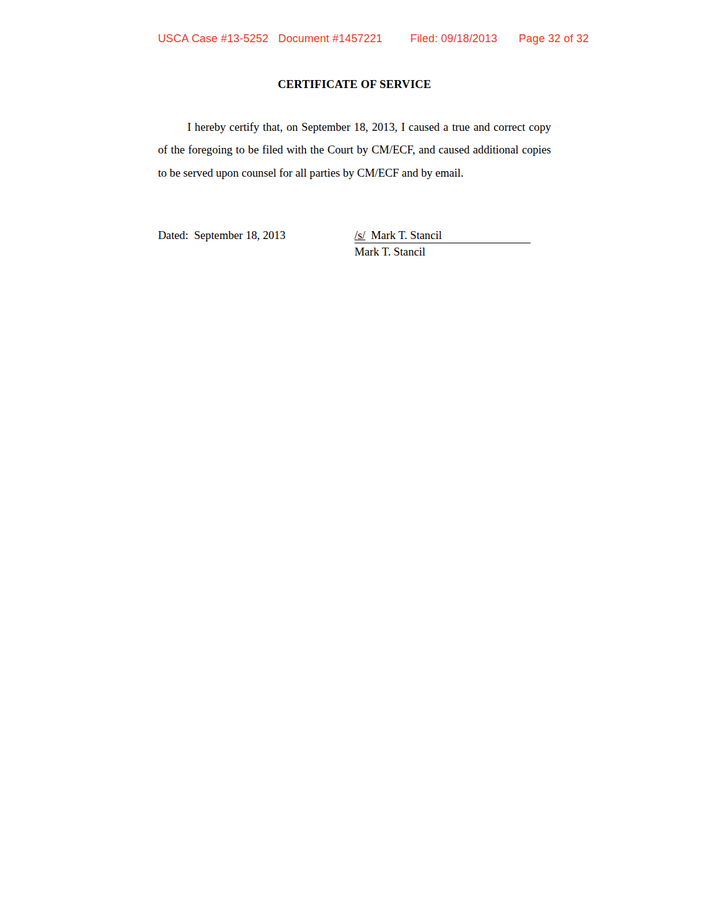USCA Case #13-5252 Document #1457221 Filed: 09/18/2013 Page 32 of 32
CERTIFICATE OF SERVICE
I hereby certify that, on September 18, 2013, I caused a true and correct copy of the foregoing to be filed with the Court by CM/ECF, and caused additional copies to be served upon counsel for all parties by CM/ECF and by email.
Dated: September 18, 2013
/s/ Mark T. Stancil
Mark T. Stancil